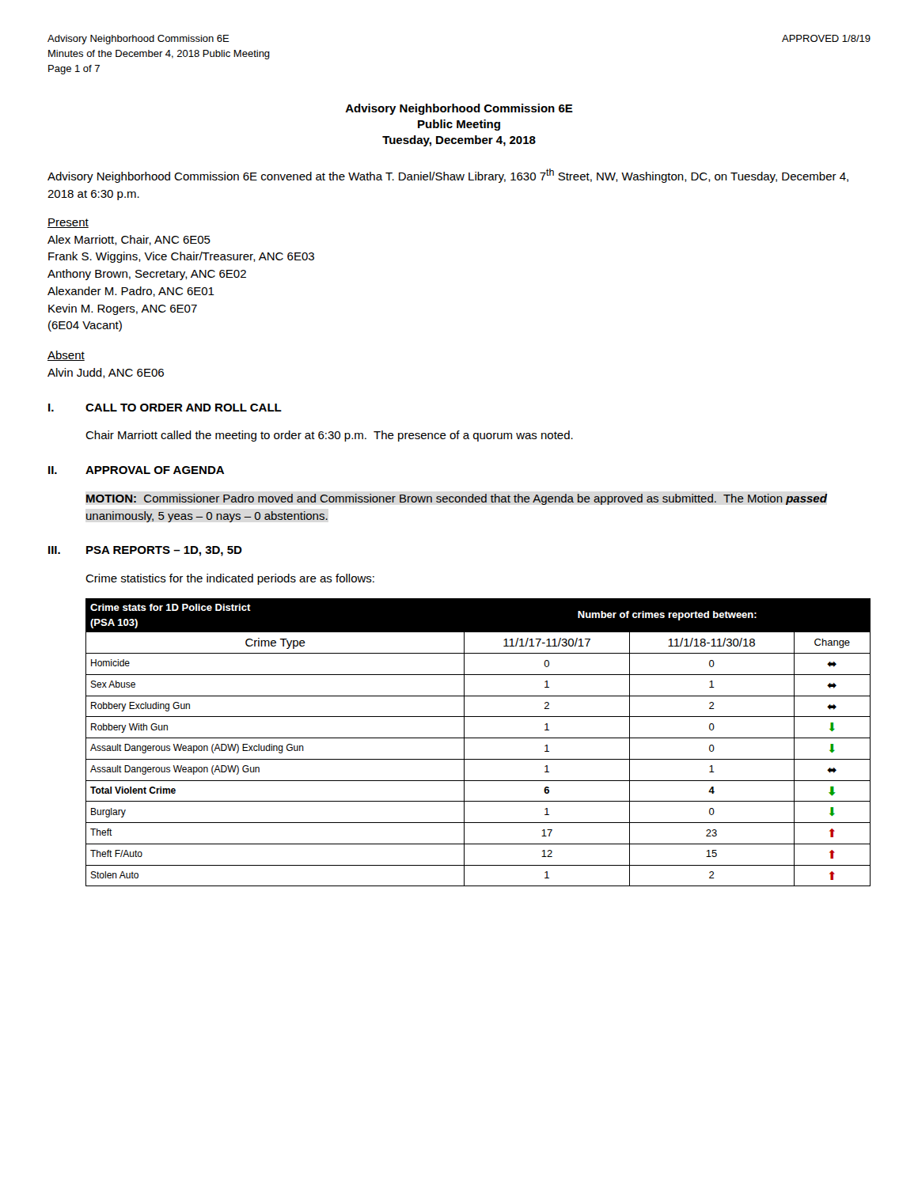Advisory Neighborhood Commission 6E
Minutes of the December 4, 2018 Public Meeting
Page 1 of 7
APPROVED 1/8/19
Advisory Neighborhood Commission 6E
Public Meeting
Tuesday, December 4, 2018
Advisory Neighborhood Commission 6E convened at the Watha T. Daniel/Shaw Library, 1630 7th Street, NW, Washington, DC, on Tuesday, December 4, 2018 at 6:30 p.m.
Present
Alex Marriott, Chair, ANC 6E05
Frank S. Wiggins, Vice Chair/Treasurer, ANC 6E03
Anthony Brown, Secretary, ANC 6E02
Alexander M. Padro, ANC 6E01
Kevin M. Rogers, ANC 6E07
(6E04 Vacant)
Absent
Alvin Judd, ANC 6E06
I. CALL TO ORDER AND ROLL CALL
Chair Marriott called the meeting to order at 6:30 p.m. The presence of a quorum was noted.
II. APPROVAL OF AGENDA
MOTION: Commissioner Padro moved and Commissioner Brown seconded that the Agenda be approved as submitted. The Motion passed unanimously, 5 yeas – 0 nays – 0 abstentions.
III. PSA REPORTS – 1D, 3D, 5D
Crime statistics for the indicated periods are as follows:
| Crime stats for 1D Police District (PSA 103) | Number of crimes reported between: |
| --- | --- |
| Crime Type | 11/1/17-11/30/17 | 11/1/18-11/30/18 | Change |
| Homicide | 0 | 0 | ⬌ |
| Sex Abuse | 1 | 1 | ⬌ |
| Robbery Excluding Gun | 2 | 2 | ⬌ |
| Robbery With Gun | 1 | 0 | ⬇ |
| Assault Dangerous Weapon (ADW) Excluding Gun | 1 | 0 | ⬇ |
| Assault Dangerous Weapon (ADW) Gun | 1 | 1 | ⬌ |
| Total Violent Crime | 6 | 4 | ⬇ |
| Burglary | 1 | 0 | ⬇ |
| Theft | 17 | 23 | ⬆ |
| Theft F/Auto | 12 | 15 | ⬆ |
| Stolen Auto | 1 | 2 | ⬆ |